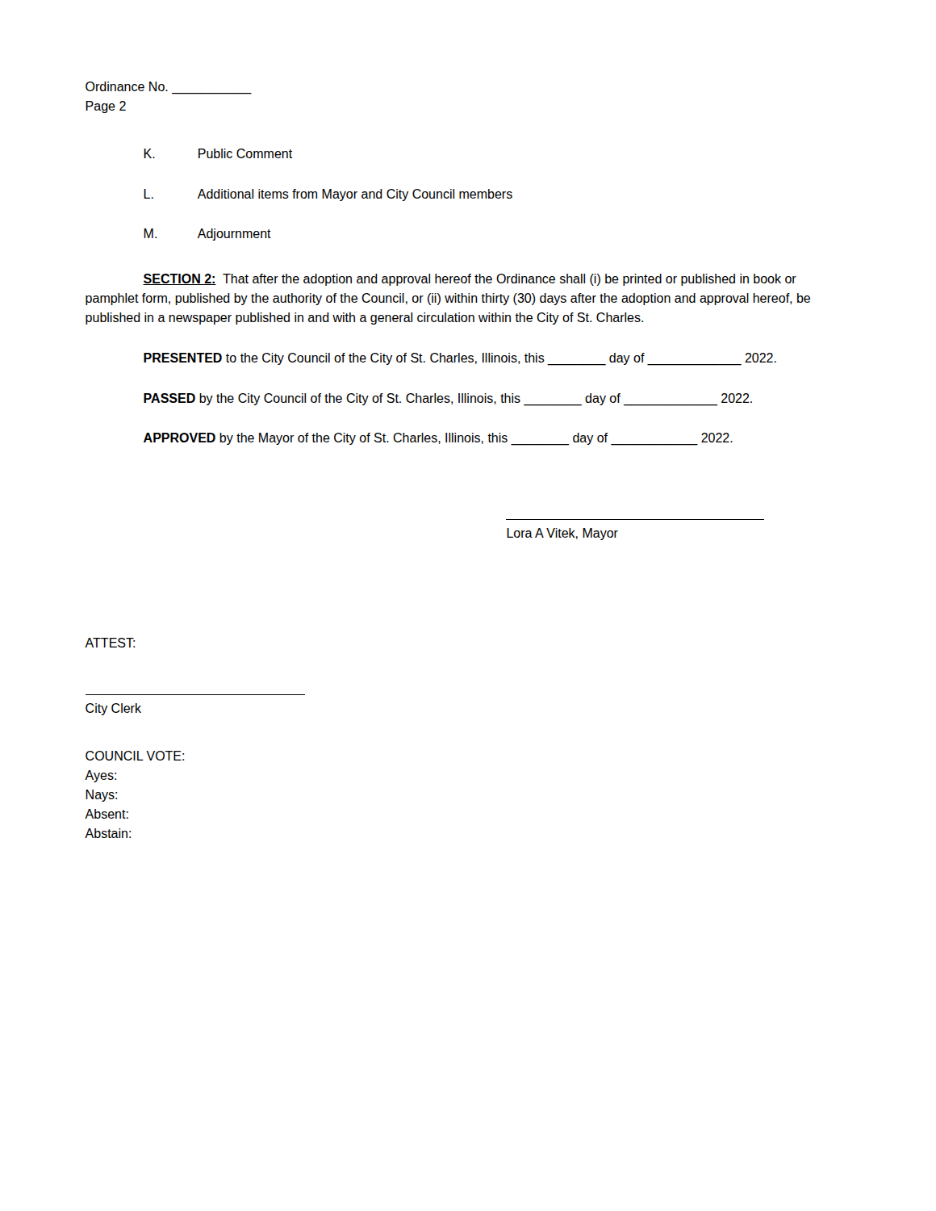Ordinance No. ___________
Page 2
K. Public Comment
L. Additional items from Mayor and City Council members
M. Adjournment
SECTION 2: That after the adoption and approval hereof the Ordinance shall (i) be printed or published in book or pamphlet form, published by the authority of the Council, or (ii) within thirty (30) days after the adoption and approval hereof, be published in a newspaper published in and with a general circulation within the City of St. Charles.
PRESENTED to the City Council of the City of St. Charles, Illinois, this ________ day of _____________ 2022.
PASSED by the City Council of the City of St. Charles, Illinois, this ________ day of _____________ 2022.
APPROVED by the Mayor of the City of St. Charles, Illinois, this ________ day of ____________ 2022.
Lora A Vitek, Mayor
ATTEST:
City Clerk
COUNCIL VOTE:
Ayes:
Nays:
Absent:
Abstain: